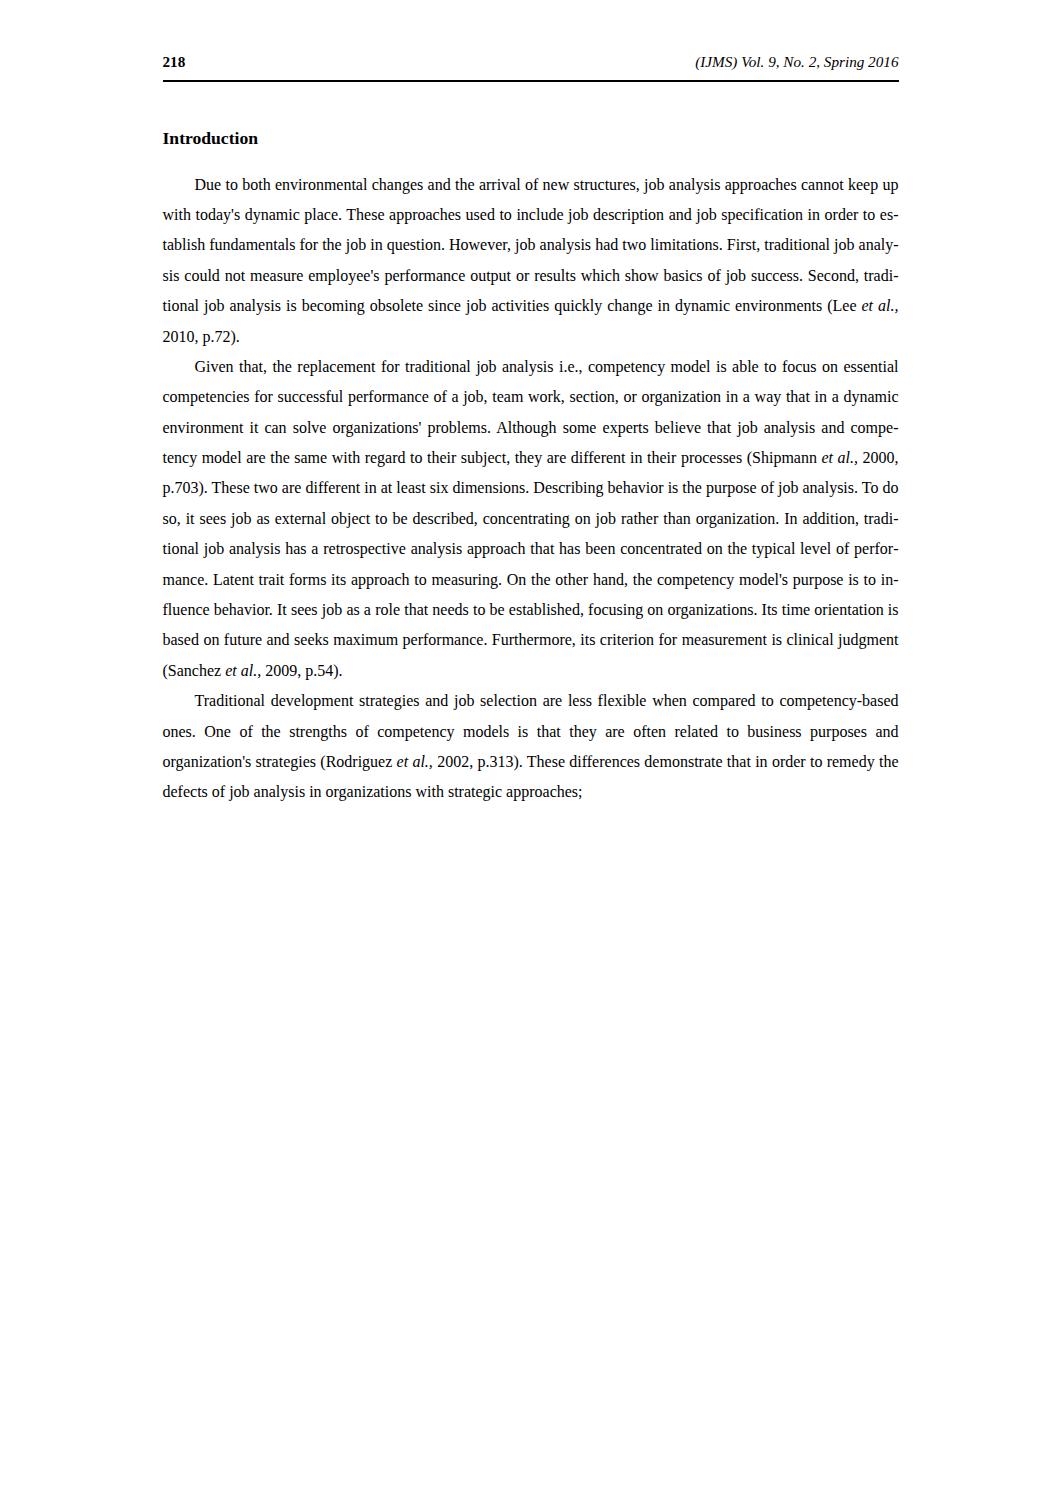218 (IJMS) Vol. 9, No. 2, Spring 2016
Introduction
Due to both environmental changes and the arrival of new structures, job analysis approaches cannot keep up with today's dynamic place. These approaches used to include job description and job specification in order to establish fundamentals for the job in question. However, job analysis had two limitations. First, traditional job analysis could not measure employee's performance output or results which show basics of job success. Second, traditional job analysis is becoming obsolete since job activities quickly change in dynamic environments (Lee et al., 2010, p.72).
Given that, the replacement for traditional job analysis i.e., competency model is able to focus on essential competencies for successful performance of a job, team work, section, or organization in a way that in a dynamic environment it can solve organizations' problems. Although some experts believe that job analysis and competency model are the same with regard to their subject, they are different in their processes (Shipmann et al., 2000, p.703). These two are different in at least six dimensions. Describing behavior is the purpose of job analysis. To do so, it sees job as external object to be described, concentrating on job rather than organization. In addition, traditional job analysis has a retrospective analysis approach that has been concentrated on the typical level of performance. Latent trait forms its approach to measuring. On the other hand, the competency model's purpose is to influence behavior. It sees job as a role that needs to be established, focusing on organizations. Its time orientation is based on future and seeks maximum performance. Furthermore, its criterion for measurement is clinical judgment (Sanchez et al., 2009, p.54).
Traditional development strategies and job selection are less flexible when compared to competency-based ones. One of the strengths of competency models is that they are often related to business purposes and organization's strategies (Rodriguez et al., 2002, p.313). These differences demonstrate that in order to remedy the defects of job analysis in organizations with strategic approaches;